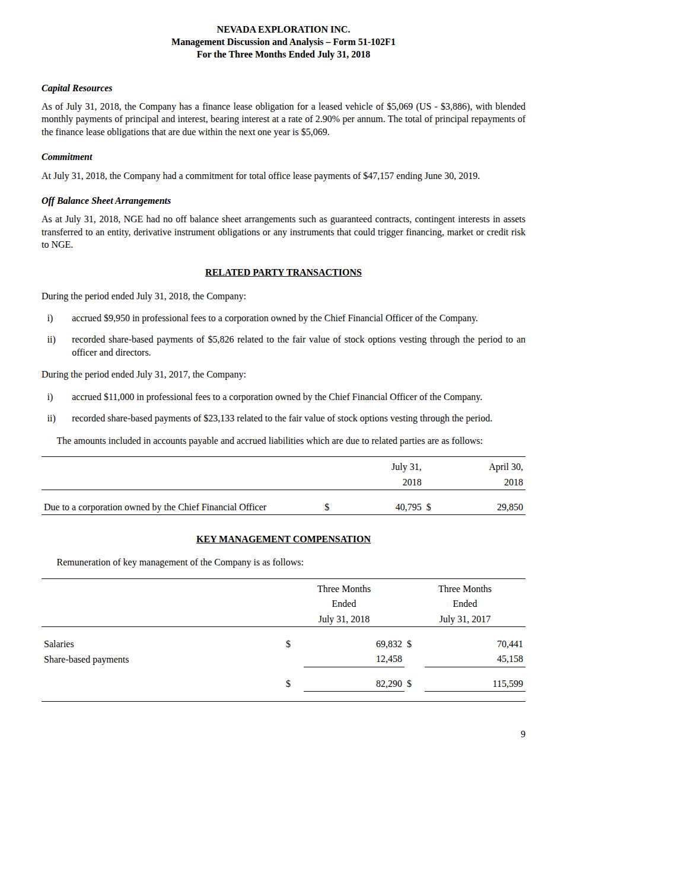NEVADA EXPLORATION INC.
Management Discussion and Analysis – Form 51-102F1
For the Three Months Ended July 31, 2018
Capital Resources
As of July 31, 2018, the Company has a finance lease obligation for a leased vehicle of $5,069 (US - $3,886), with blended monthly payments of principal and interest, bearing interest at a rate of 2.90% per annum. The total of principal repayments of the finance lease obligations that are due within the next one year is $5,069.
Commitment
At July 31, 2018, the Company had a commitment for total office lease payments of $47,157 ending June 30, 2019.
Off Balance Sheet Arrangements
As at July 31, 2018, NGE had no off balance sheet arrangements such as guaranteed contracts, contingent interests in assets transferred to an entity, derivative instrument obligations or any instruments that could trigger financing, market or credit risk to NGE.
RELATED PARTY TRANSACTIONS
During the period ended July 31, 2018, the Company:
i) accrued $9,950 in professional fees to a corporation owned by the Chief Financial Officer of the Company.
ii) recorded share-based payments of $5,826 related to the fair value of stock options vesting through the period to an officer and directors.
During the period ended July 31, 2017, the Company:
i) accrued $11,000 in professional fees to a corporation owned by the Chief Financial Officer of the Company.
ii) recorded share-based payments of $23,133 related to the fair value of stock options vesting through the period.
The amounts included in accounts payable and accrued liabilities which are due to related parties are as follows:
| | | July 31, | | April 30, |
| | | 2018 | | 2018 |
| Due to a corporation owned by the Chief Financial Officer | $ | 40,795 | $ | 29,850 |
KEY MANAGEMENT COMPENSATION
Remuneration of key management of the Company is as follows:
| | Three Months | Three Months |
| | Ended | Ended |
| | July 31, 2018 | July 31, 2017 |
| Salaries | $ | 69,832 | $ | 70,441 |
| Share-based payments | | 12,458 | | 45,158 |
| | $ | 82,290 | $ | 115,599 |
9